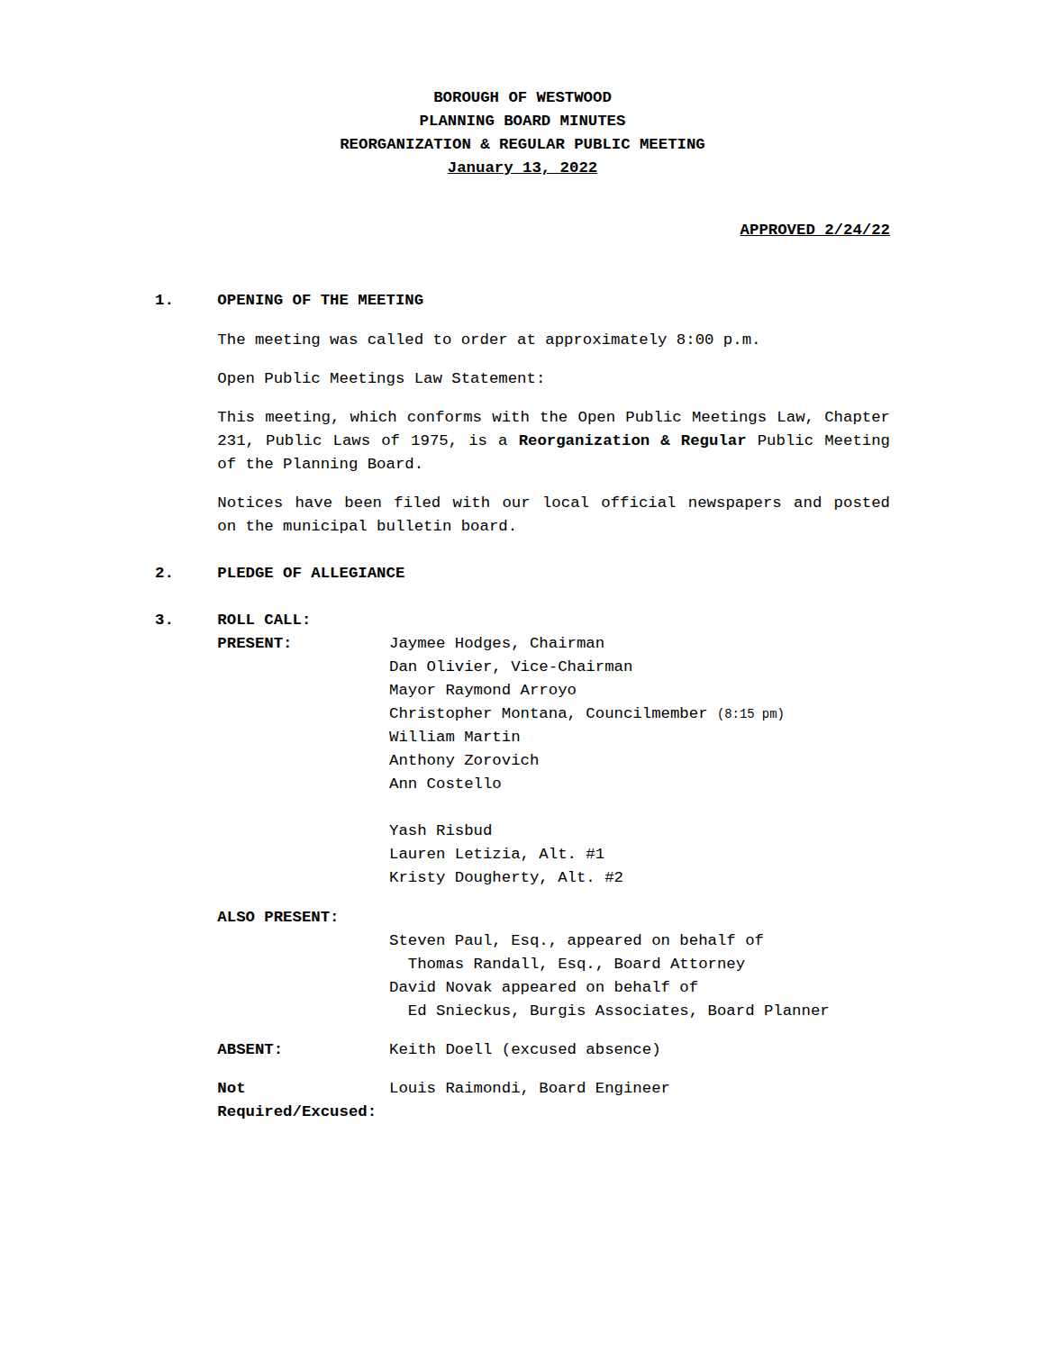BOROUGH OF WESTWOOD PLANNING BOARD MINUTES REORGANIZATION & REGULAR PUBLIC MEETING January 13, 2022
APPROVED 2/24/22
1. OPENING OF THE MEETING
The meeting was called to order at approximately 8:00 p.m.
Open Public Meetings Law Statement:
This meeting, which conforms with the Open Public Meetings Law, Chapter 231, Public Laws of 1975, is a Reorganization & Regular Public Meeting of the Planning Board.
Notices have been filed with our local official newspapers and posted on the municipal bulletin board.
2. PLEDGE OF ALLEGIANCE
3. ROLL CALL:
PRESENT:
Jaymee Hodges, Chairman Dan Olivier, Vice-Chairman Mayor Raymond Arroyo Christopher Montana, Councilmember (8:15 pm) William Martin Anthony Zorovich Ann Costello Yash Risbud Lauren Letizia, Alt. #1 Kristy Dougherty, Alt. #2
ALSO PRESENT:
Steven Paul, Esq., appeared on behalf of Thomas Randall, Esq., Board Attorney David Novak appeared on behalf of Ed Snieckus, Burgis Associates, Board Planner
ABSENT:
Keith Doell (excused absence)
Not Required/Excused:
Louis Raimondi, Board Engineer